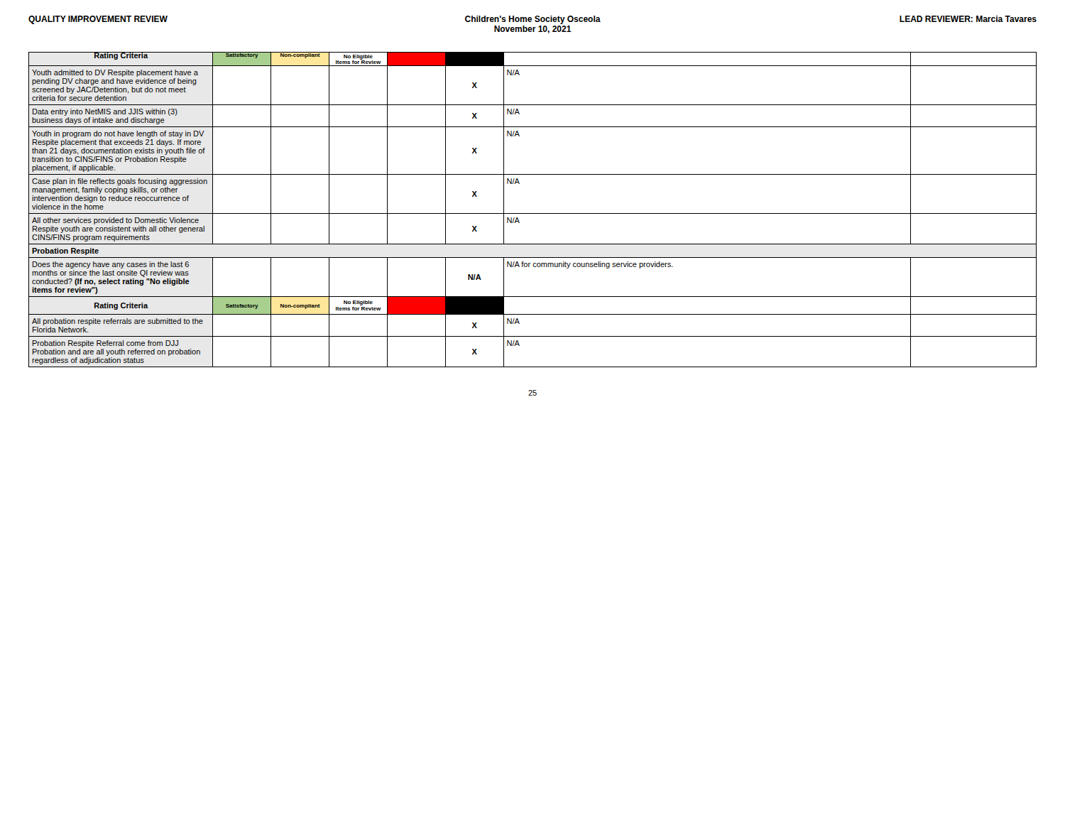QUALITY IMPROVEMENT REVIEW
Children's Home Society Osceola
November 10, 2021
LEAD REVIEWER: Marcia Tavares
| Rating Criteria | Satisfactory | Non-compliant | No Eligible Items for Review | No Practice | Not Applicable | | |
| Youth admitted to DV Respite placement have a pending DV charge and have evidence of being screened by JAC/Detention, but do not meet criteria for secure detention | | | | | X | N/A | |
| Data entry into NetMIS and JJIS within (3) business days of intake and discharge | | | | | X | N/A | |
| Youth in program do not have length of stay in DV Respite placement that exceeds 21 days. If more than 21 days, documentation exists in youth file of transition to CINS/FINS or Probation Respite placement, if applicable. | | | | | X | N/A | |
| Case plan in file reflects goals focusing aggression management, family coping skills, or other intervention design to reduce reoccurrence of violence in the home | | | | | X | N/A | |
| All other services provided to Domestic Violence Respite youth are consistent with all other general CINS/FINS program requirements | | | | | X | N/A | |
| Probation Respite |
| Does the agency have any cases in the last 6 months or since the last onsite QI review was conducted? (If no, select rating "No eligible items for review") | | | | | N/A | N/A for community counseling service providers. | |
| Rating Criteria | Satisfactory | Non-compliant | No Eligible Items for Review | No Practice | Not Applicable | | |
| All probation respite referrals are submitted to the Florida Network. | | | | | X | N/A | |
| Probation Respite Referral come from DJJ Probation and are all youth referred on probation regardless of adjudication status | | | | | X | N/A | |
25